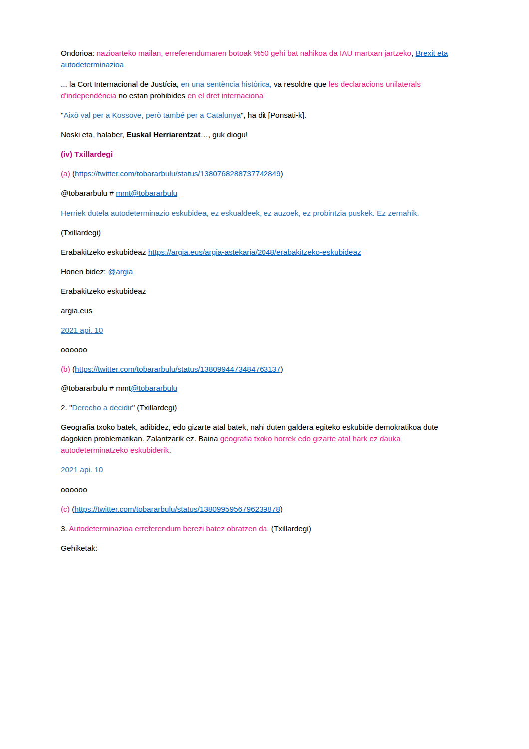Ondorioa: nazioarteko mailan, erreferendumaren botoak %50 gehi bat nahikoa da IAU martxan jartzeko, Brexit eta autodeterminazioa
... la Cort Internacional de Justícia, en una sentència històrica, va resoldre que les declaracions unilaterals d'independència no estan prohibides en el dret internacional
"Això val per a Kossove, però també per a Catalunya", ha dit [Ponsati-k].
Noski eta, halaber, Euskal Herriarentzat…, guk diogu!
(iv) Txillardegi
(a) (https://twitter.com/tobararbulu/status/1380768288737742849)
@tobararbulu # mmt@tobararbulu
Herriek dutela autodeterminazio eskubidea, ez eskualdeek, ez auzoek, ez probintzia puskek. Ez zernahik.
(Txillardegi)
Erabakitzeko eskubideaz https://argia.eus/argia-astekaria/2048/erabakitzeko-eskubideaz
Honen bidez: @argia
Erabakitzeko eskubideaz
argia.eus
2021 api. 10
oooooo
(b) (https://twitter.com/tobararbulu/status/1380994473484763137)
@tobararbulu # mmt@tobararbulu
2. "Derecho a decidir" (Txillardegi)
Geografia txoko batek, adibidez, edo gizarte atal batek, nahi duten galdera egiteko eskubide demokratikoa dute dagokien problematikan. Zalantzarik ez. Baina geografia txoko horrek edo gizarte atal hark ez dauka autodeterminatzeko eskubiderik.
2021 api. 10
oooooo
(c) (https://twitter.com/tobararbulu/status/1380995956796239878)
3. Autodeterminazioa erreferendum berezi batez obratzen da. (Txillardegi)
Gehiketak: